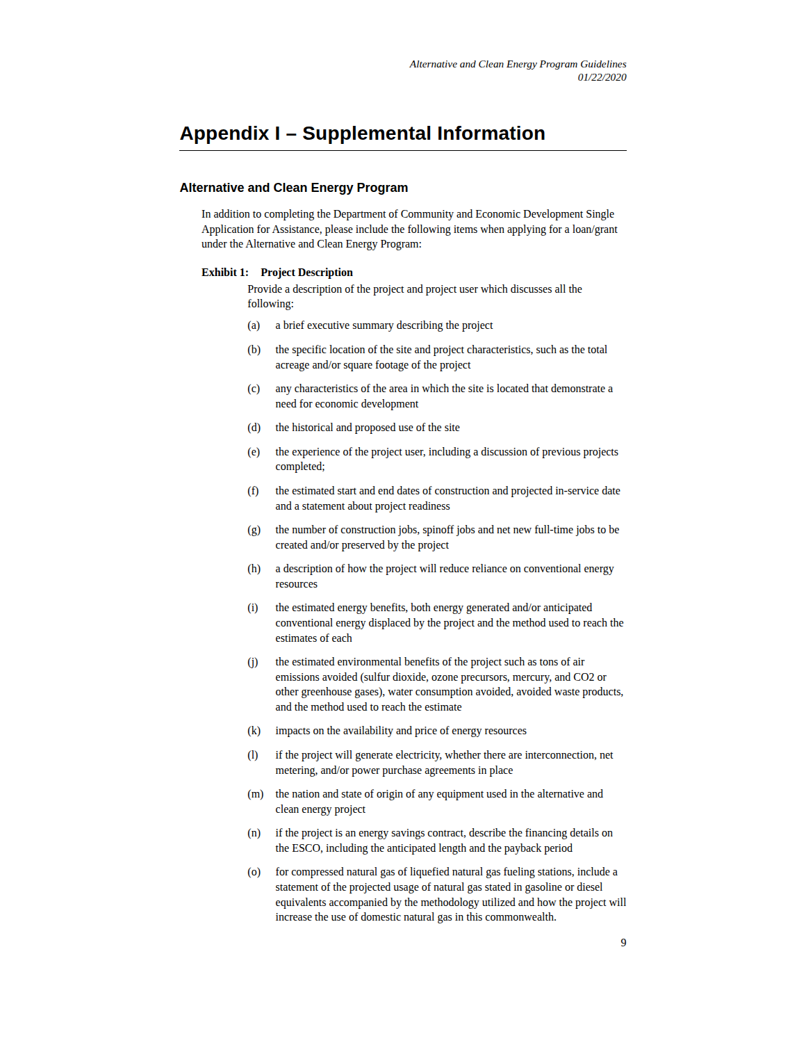Alternative and Clean Energy Program Guidelines
01/22/2020
Appendix I – Supplemental Information
Alternative and Clean Energy Program
In addition to completing the Department of Community and Economic Development Single Application for Assistance, please include the following items when applying for a loan/grant under the Alternative and Clean Energy Program:
Exhibit 1: Project Description
Provide a description of the project and project user which discusses all the following:
a brief executive summary describing the project
the specific location of the site and project characteristics, such as the total acreage and/or square footage of the project
any characteristics of the area in which the site is located that demonstrate a need for economic development
the historical and proposed use of the site
the experience of the project user, including a discussion of previous projects completed;
the estimated start and end dates of construction and projected in-service date and a statement about project readiness
the number of construction jobs, spinoff jobs and net new full-time jobs to be created and/or preserved by the project
a description of how the project will reduce reliance on conventional energy resources
the estimated energy benefits, both energy generated and/or anticipated conventional energy displaced by the project and the method used to reach the estimates of each
the estimated environmental benefits of the project such as tons of air emissions avoided (sulfur dioxide, ozone precursors, mercury, and CO2 or other greenhouse gases), water consumption avoided, avoided waste products, and the method used to reach the estimate
impacts on the availability and price of energy resources
if the project will generate electricity, whether there are interconnection, net metering, and/or power purchase agreements in place
the nation and state of origin of any equipment used in the alternative and clean energy project
if the project is an energy savings contract, describe the financing details on the ESCO, including the anticipated length and the payback period
for compressed natural gas of liquefied natural gas fueling stations, include a statement of the projected usage of natural gas stated in gasoline or diesel equivalents accompanied by the methodology utilized and how the project will increase the use of domestic natural gas in this commonwealth.
9